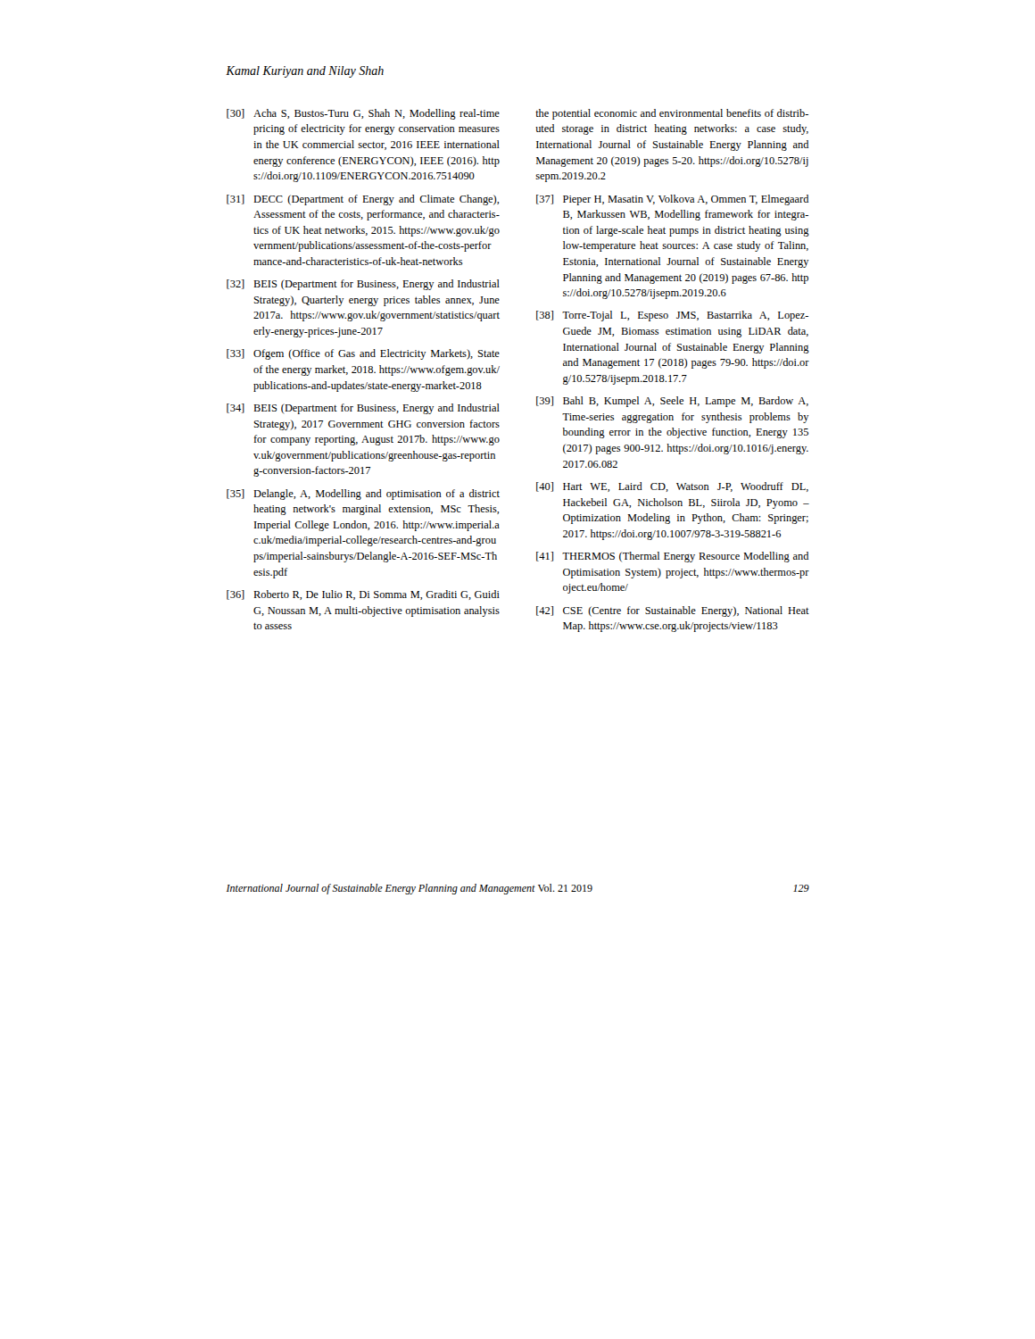Kamal Kuriyan and Nilay Shah
[30] Acha S, Bustos-Turu G, Shah N, Modelling real-time pricing of electricity for energy conservation measures in the UK commercial sector, 2016 IEEE international energy conference (ENERGYCON), IEEE (2016). https://doi.org/10.1109/ENERGYCON.2016.7514090
[31] DECC (Department of Energy and Climate Change), Assessment of the costs, performance, and characteristics of UK heat networks, 2015. https://www.gov.uk/government/publications/assessment-of-the-costs-performance-and-characteristics-of-uk-heat-networks
[32] BEIS (Department for Business, Energy and Industrial Strategy), Quarterly energy prices tables annex, June 2017a. https://www.gov.uk/government/statistics/quarterly-energy-prices-june-2017
[33] Ofgem (Office of Gas and Electricity Markets), State of the energy market, 2018. https://www.ofgem.gov.uk/publications-and-updates/state-energy-market-2018
[34] BEIS (Department for Business, Energy and Industrial Strategy), 2017 Government GHG conversion factors for company reporting, August 2017b. https://www.gov.uk/government/publications/greenhouse-gas-reporting-conversion-factors-2017
[35] Delangle, A, Modelling and optimisation of a district heating network's marginal extension, MSc Thesis, Imperial College London, 2016. http://www.imperial.ac.uk/media/imperial-college/research-centres-and-groups/imperial-sainsburys/Delangle-A-2016-SEF-MSc-Thesis.pdf
[36] Roberto R, De Iulio R, Di Somma M, Graditi G, Guidi G, Noussan M, A multi-objective optimisation analysis to assess
the potential economic and environmental benefits of distributed storage in district heating networks: a case study, International Journal of Sustainable Energy Planning and Management 20 (2019) pages 5-20. https://doi.org/10.5278/ijsepm.2019.20.2
[37] Pieper H, Masatin V, Volkova A, Ommen T, Elmegaard B, Markussen WB, Modelling framework for integration of large-scale heat pumps in district heating using low-temperature heat sources: A case study of Talinn, Estonia, International Journal of Sustainable Energy Planning and Management 20 (2019) pages 67-86. https://doi.org/10.5278/ijsepm.2019.20.6
[38] Torre-Tojal L, Espeso JMS, Bastarrika A, Lopez-Guede JM, Biomass estimation using LiDAR data, International Journal of Sustainable Energy Planning and Management 17 (2018) pages 79-90. https://doi.org/10.5278/ijsepm.2018.17.7
[39] Bahl B, Kumpel A, Seele H, Lampe M, Bardow A, Time-series aggregation for synthesis problems by bounding error in the objective function, Energy 135 (2017) pages 900-912. https://doi.org/10.1016/j.energy.2017.06.082
[40] Hart WE, Laird CD, Watson J-P, Woodruff DL, Hackebeil GA, Nicholson BL, Siirola JD, Pyomo – Optimization Modeling in Python, Cham: Springer; 2017. https://doi.org/10.1007/978-3-319-58821-6
[41] THERMOS (Thermal Energy Resource Modelling and Optimisation System) project, https://www.thermos-project.eu/home/
[42] CSE (Centre for Sustainable Energy), National Heat Map. https://www.cse.org.uk/projects/view/1183
International Journal of Sustainable Energy Planning and Management Vol. 21 2019 129